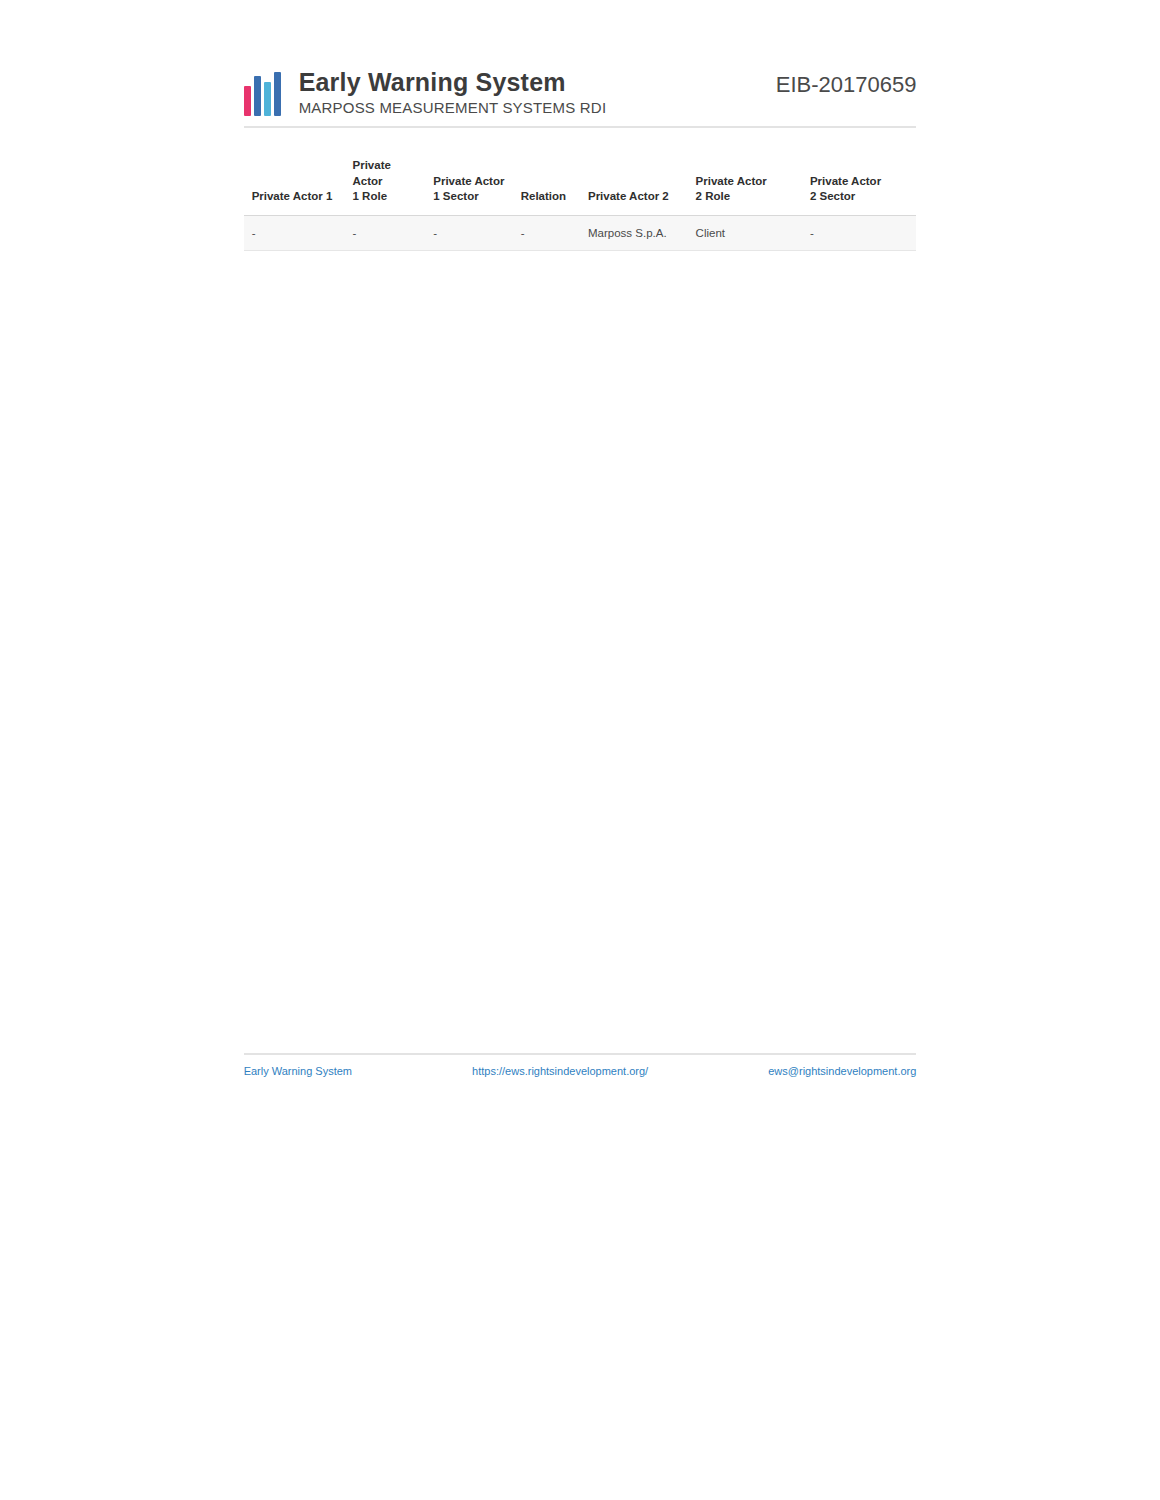Early Warning System
MARPOSS MEASUREMENT SYSTEMS RDI
EIB-20170659
| Private Actor 1 | Private Actor 1 Role | Private Actor 1 Sector | Relation | Private Actor 2 | Private Actor 2 Role | Private Actor 2 Sector |
| --- | --- | --- | --- | --- | --- | --- |
| - | - | - | - | Marposs S.p.A. | Client | - |
Early Warning System
https://ews.rightsindevelopment.org/
ews@rightsindevelopment.org